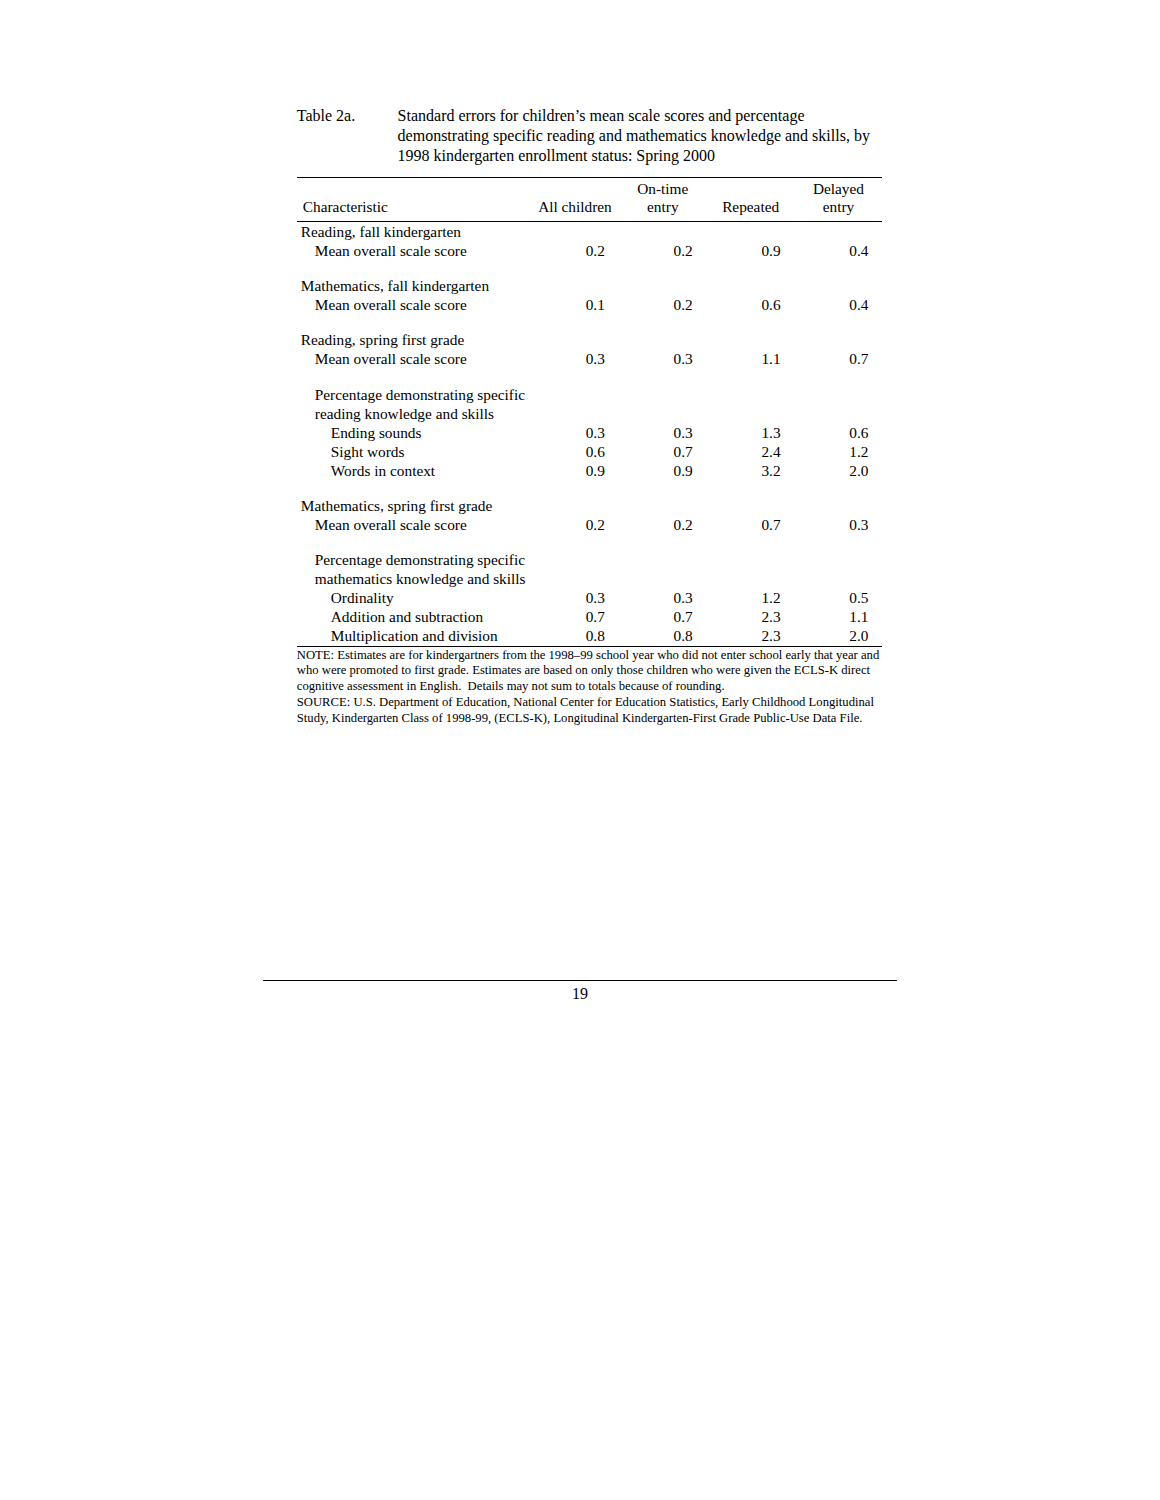Table 2a.
Standard errors for children’s mean scale scores and percentage demonstrating specific reading and mathematics knowledge and skills, by 1998 kindergarten enrollment status: Spring 2000
| Characteristic | All children | On-time entry | Repeated | Delayed entry |
| --- | --- | --- | --- | --- |
| Reading, fall kindergarten | | | | |
| Mean overall scale score | 0.2 | 0.2 | 0.9 | 0.4 |
| Mathematics, fall kindergarten | | | | |
| Mean overall scale score | 0.1 | 0.2 | 0.6 | 0.4 |
| Reading, spring first grade | | | | |
| Mean overall scale score | 0.3 | 0.3 | 1.1 | 0.7 |
| Percentage demonstrating specific | | | | |
| reading knowledge and skills | | | | |
| Ending sounds | 0.3 | 0.3 | 1.3 | 0.6 |
| Sight words | 0.6 | 0.7 | 2.4 | 1.2 |
| Words in context | 0.9 | 0.9 | 3.2 | 2.0 |
| Mathematics, spring first grade | | | | |
| Mean overall scale score | 0.2 | 0.2 | 0.7 | 0.3 |
| Percentage demonstrating specific | | | | |
| mathematics knowledge and skills | | | | |
| Ordinality | 0.3 | 0.3 | 1.2 | 0.5 |
| Addition and subtraction | 0.7 | 0.7 | 2.3 | 1.1 |
| Multiplication and division | 0.8 | 0.8 | 2.3 | 2.0 |
NOTE: Estimates are for kindergartners from the 1998–99 school year who did not enter school early that year and who were promoted to first grade. Estimates are based on only those children who were given the ECLS-K direct cognitive assessment in English. Details may not sum to totals because of rounding.
SOURCE: U.S. Department of Education, National Center for Education Statistics, Early Childhood Longitudinal Study, Kindergarten Class of 1998-99, (ECLS-K), Longitudinal Kindergarten-First Grade Public-Use Data File.
19